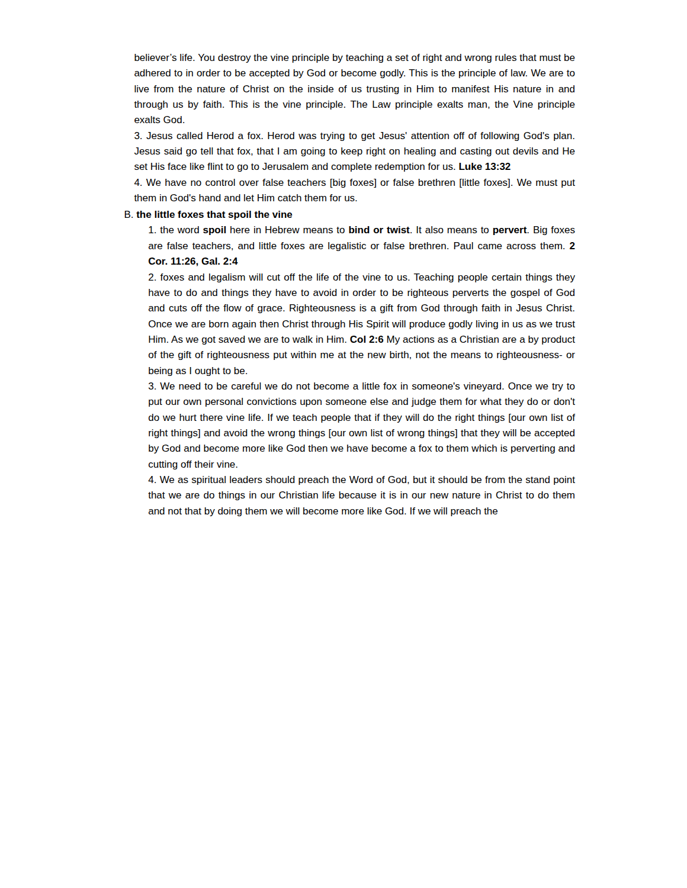believer’s life. You destroy the vine principle by teaching a set of right and wrong rules that must be adhered to in order to be accepted by God or become godly. This is the principle of law. We are to live from the nature of Christ on the inside of us trusting in Him to manifest His nature in and through us by faith. This is the vine principle. The Law principle exalts man, the Vine principle exalts God.
3. Jesus called Herod a fox. Herod was trying to get Jesus' attention off of following God's plan. Jesus said go tell that fox, that I am going to keep right on healing and casting out devils and He set His face like flint to go to Jerusalem and complete redemption for us. Luke 13:32
4. We have no control over false teachers [big foxes] or false brethren [little foxes]. We must put them in God's hand and let Him catch them for us.
B. the little foxes that spoil the vine
1. the word spoil here in Hebrew means to bind or twist. It also means to pervert. Big foxes are false teachers, and little foxes are legalistic or false brethren. Paul came across them. 2 Cor. 11:26, Gal. 2:4
2. foxes and legalism will cut off the life of the vine to us. Teaching people certain things they have to do and things they have to avoid in order to be righteous perverts the gospel of God and cuts off the flow of grace. Righteousness is a gift from God through faith in Jesus Christ. Once we are born again then Christ through His Spirit will produce godly living in us as we trust Him. As we got saved we are to walk in Him. Col 2:6 My actions as a Christian are a by product of the gift of righteousness put within me at the new birth, not the means to righteousness- or being as I ought to be.
3. We need to be careful we do not become a little fox in someone's vineyard. Once we try to put our own personal convictions upon someone else and judge them for what they do or don't do we hurt there vine life. If we teach people that if they will do the right things [our own list of right things] and avoid the wrong things [our own list of wrong things] that they will be accepted by God and become more like God then we have become a fox to them which is perverting and cutting off their vine.
4. We as spiritual leaders should preach the Word of God, but it should be from the stand point that we are do things in our Christian life because it is in our new nature in Christ to do them and not that by doing them we will become more like God. If we will preach the